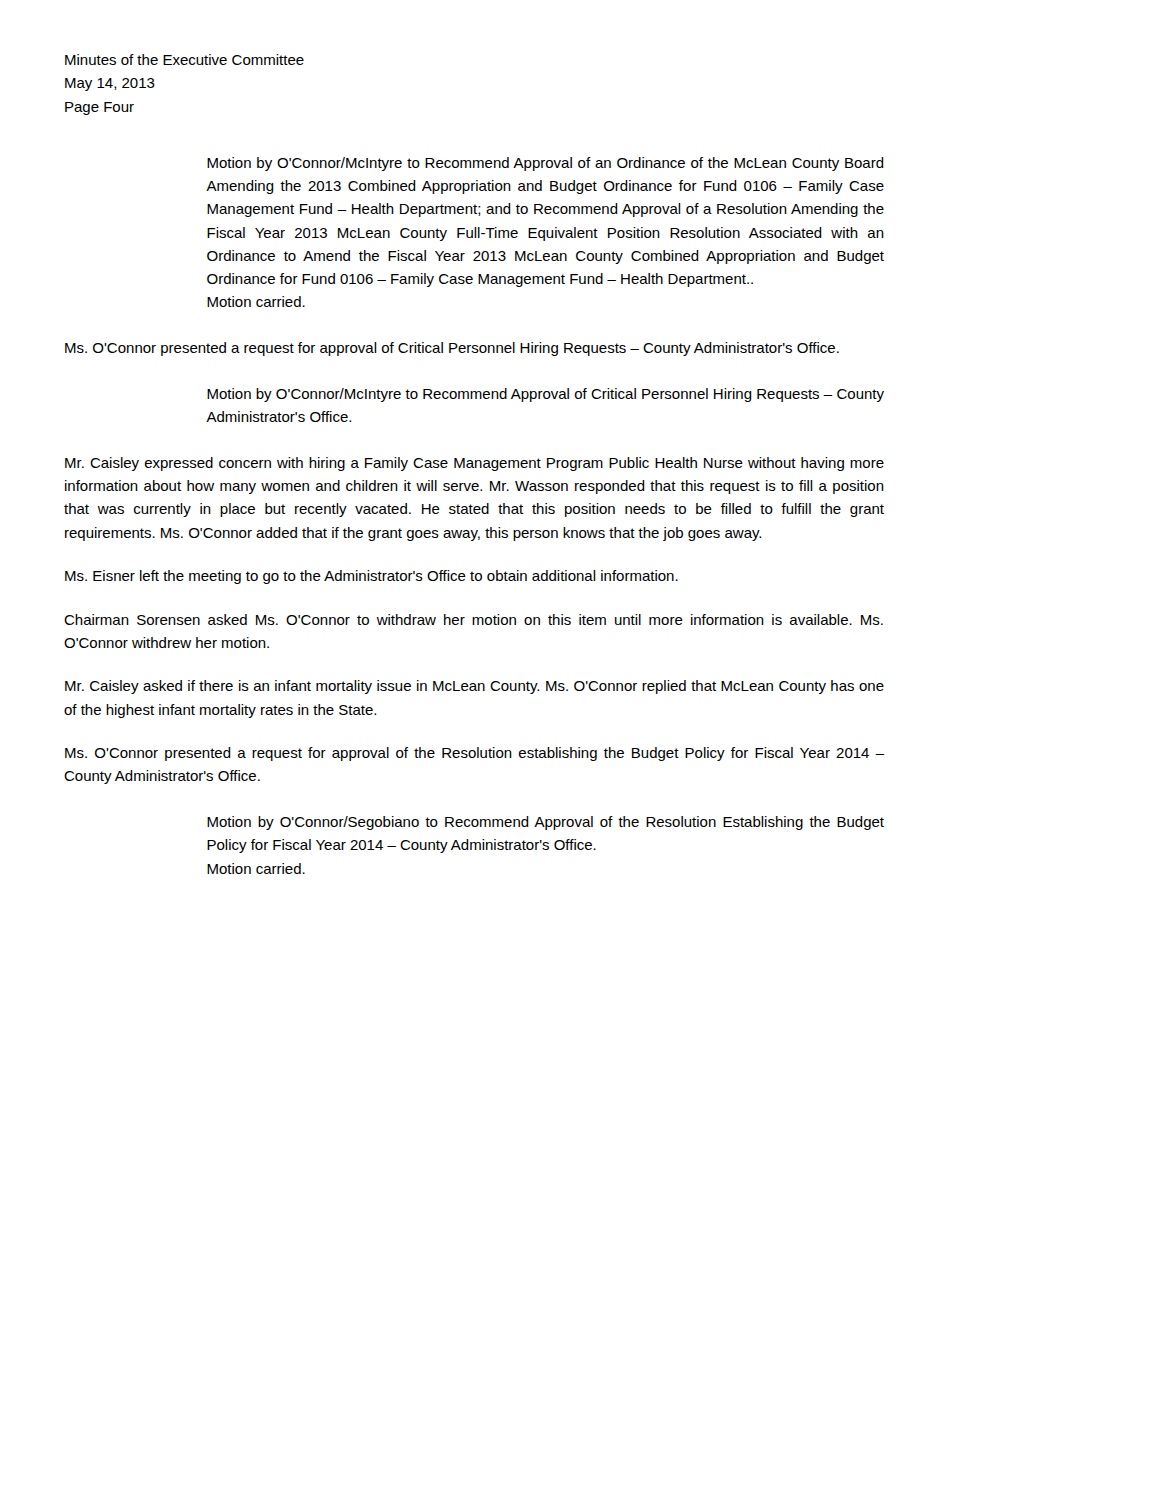Minutes of the Executive Committee
May 14, 2013
Page Four
Motion by O'Connor/McIntyre to Recommend Approval of an Ordinance of the McLean County Board Amending the 2013 Combined Appropriation and Budget Ordinance for Fund 0106 – Family Case Management Fund – Health Department; and to Recommend Approval of a Resolution Amending the Fiscal Year 2013 McLean County Full-Time Equivalent Position Resolution Associated with an Ordinance to Amend the Fiscal Year 2013 McLean County Combined Appropriation and Budget Ordinance for Fund 0106 – Family Case Management Fund – Health Department..
Motion carried.
Ms. O'Connor presented a request for approval of Critical Personnel Hiring Requests – County Administrator's Office.
Motion by O'Connor/McIntyre to Recommend Approval of Critical Personnel Hiring Requests – County Administrator's Office.
Mr. Caisley expressed concern with hiring a Family Case Management Program Public Health Nurse without having more information about how many women and children it will serve. Mr. Wasson responded that this request is to fill a position that was currently in place but recently vacated. He stated that this position needs to be filled to fulfill the grant requirements. Ms. O'Connor added that if the grant goes away, this person knows that the job goes away.
Ms. Eisner left the meeting to go to the Administrator's Office to obtain additional information.
Chairman Sorensen asked Ms. O'Connor to withdraw her motion on this item until more information is available. Ms. O'Connor withdrew her motion.
Mr. Caisley asked if there is an infant mortality issue in McLean County. Ms. O'Connor replied that McLean County has one of the highest infant mortality rates in the State.
Ms. O'Connor presented a request for approval of the Resolution establishing the Budget Policy for Fiscal Year 2014 – County Administrator's Office.
Motion by O'Connor/Segobiano to Recommend Approval of the Resolution Establishing the Budget Policy for Fiscal Year 2014 – County Administrator's Office.
Motion carried.